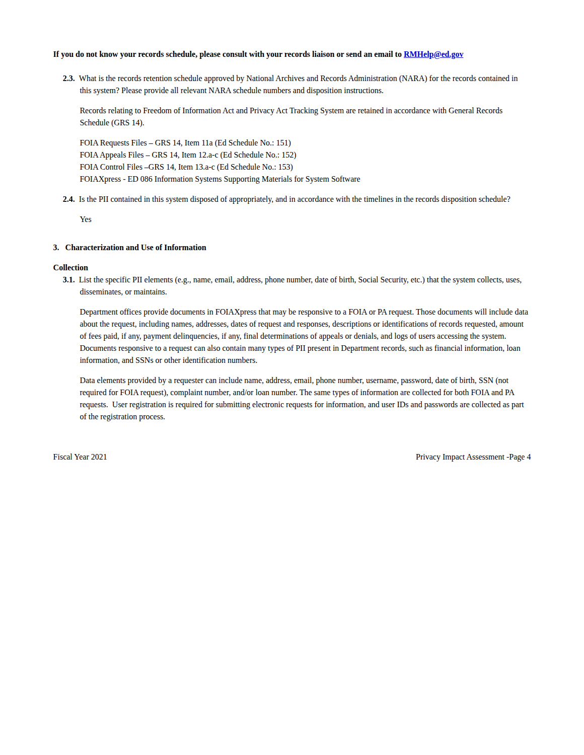If you do not know your records schedule, please consult with your records liaison or send an email to RMHelp@ed.gov
2.3. What is the records retention schedule approved by National Archives and Records Administration (NARA) for the records contained in this system? Please provide all relevant NARA schedule numbers and disposition instructions.
Records relating to Freedom of Information Act and Privacy Act Tracking System are retained in accordance with General Records Schedule (GRS 14).
FOIA Requests Files – GRS 14, Item 11a (Ed Schedule No.: 151)
FOIA Appeals Files – GRS 14, Item 12.a-c (Ed Schedule No.: 152)
FOIA Control Files –GRS 14, Item 13.a-c (Ed Schedule No.: 153)
FOIAXpress - ED 086 Information Systems Supporting Materials for System Software
2.4. Is the PII contained in this system disposed of appropriately, and in accordance with the timelines in the records disposition schedule?
Yes
3. Characterization and Use of Information
Collection
3.1. List the specific PII elements (e.g., name, email, address, phone number, date of birth, Social Security, etc.) that the system collects, uses, disseminates, or maintains.
Department offices provide documents in FOIAXpress that may be responsive to a FOIA or PA request. Those documents will include data about the request, including names, addresses, dates of request and responses, descriptions or identifications of records requested, amount of fees paid, if any, payment delinquencies, if any, final determinations of appeals or denials, and logs of users accessing the system. Documents responsive to a request can also contain many types of PII present in Department records, such as financial information, loan information, and SSNs or other identification numbers.
Data elements provided by a requester can include name, address, email, phone number, username, password, date of birth, SSN (not required for FOIA request), complaint number, and/or loan number. The same types of information are collected for both FOIA and PA requests. User registration is required for submitting electronic requests for information, and user IDs and passwords are collected as part of the registration process.
Fiscal Year 2021 Privacy Impact Assessment -Page 4